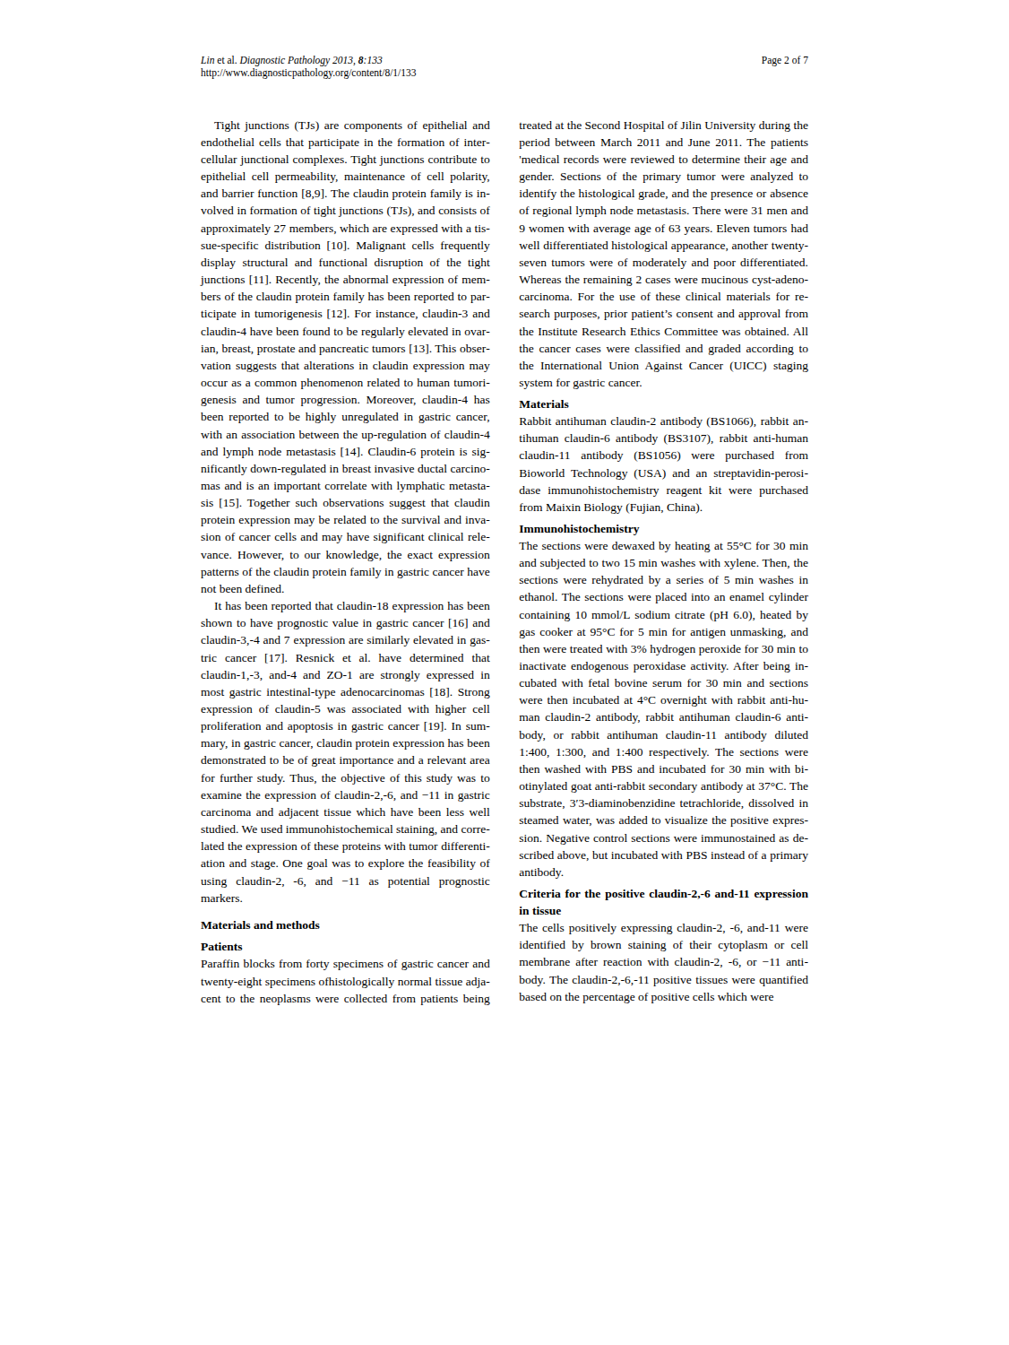Lin et al. Diagnostic Pathology 2013, 8:133
http://www.diagnosticpathology.org/content/8/1/133
Page 2 of 7
Tight junctions (TJs) are components of epithelial and endothelial cells that participate in the formation of intercellular junctional complexes. Tight junctions contribute to epithelial cell permeability, maintenance of cell polarity, and barrier function [8,9]. The claudin protein family is involved in formation of tight junctions (TJs), and consists of approximately 27 members, which are expressed with a tissue-specific distribution [10]. Malignant cells frequently display structural and functional disruption of the tight junctions [11]. Recently, the abnormal expression of members of the claudin protein family has been reported to participate in tumorigenesis [12]. For instance, claudin-3 and claudin-4 have been found to be regularly elevated in ovarian, breast, prostate and pancreatic tumors [13]. This observation suggests that alterations in claudin expression may occur as a common phenomenon related to human tumorigenesis and tumor progression. Moreover, claudin-4 has been reported to be highly unregulated in gastric cancer, with an association between the up-regulation of claudin-4 and lymph node metastasis [14]. Claudin-6 protein is significantly down-regulated in breast invasive ductal carcinomas and is an important correlate with lymphatic metastasis [15]. Together such observations suggest that claudin protein expression may be related to the survival and invasion of cancer cells and may have significant clinical relevance. However, to our knowledge, the exact expression patterns of the claudin protein family in gastric cancer have not been defined.
It has been reported that claudin-18 expression has been shown to have prognostic value in gastric cancer [16] and claudin-3,-4 and 7 expression are similarly elevated in gastric cancer [17]. Resnick et al. have determined that claudin-1,-3, and-4 and ZO-1 are strongly expressed in most gastric intestinal-type adenocarcinomas [18]. Strong expression of claudin-5 was associated with higher cell proliferation and apoptosis in gastric cancer [19]. In summary, in gastric cancer, claudin protein expression has been demonstrated to be of great importance and a relevant area for further study. Thus, the objective of this study was to examine the expression of claudin-2,-6, and −11 in gastric carcinoma and adjacent tissue which have been less well studied. We used immunohistochemical staining, and correlated the expression of these proteins with tumor differentiation and stage. One goal was to explore the feasibility of using claudin-2, -6, and −11 as potential prognostic markers.
Materials and methods
Patients
Paraffin blocks from forty specimens of gastric cancer and twenty-eight specimens ofhistologically normal tissue adjacent to the neoplasms were collected from patients being treated at the Second Hospital of Jilin University during the period between March 2011 and June 2011. The patients 'medical records were reviewed to determine their age and gender. Sections of the primary tumor were analyzed to identify the histological grade, and the presence or absence of regional lymph node metastasis. There were 31 men and 9 women with average age of 63 years. Eleven tumors had well differentiated histological appearance, another twenty-seven tumors were of moderately and poor differentiated. Whereas the remaining 2 cases were mucinous cyst-adenocarcinoma. For the use of these clinical materials for research purposes, prior patient’s consent and approval from the Institute Research Ethics Committee was obtained. All the cancer cases were classified and graded according to the International Union Against Cancer (UICC) staging system for gastric cancer.
Materials
Rabbit antihuman claudin-2 antibody (BS1066), rabbit antihuman claudin-6 antibody (BS3107), rabbit anti-human claudin-11 antibody (BS1056) were purchased from Bioworld Technology (USA) and an streptavidin-perosidase immunohistochemistry reagent kit were purchased from Maixin Biology (Fujian, China).
Immunohistochemistry
The sections were dewaxed by heating at 55°C for 30 min and subjected to two 15 min washes with xylene. Then, the sections were rehydrated by a series of 5 min washes in ethanol. The sections were placed into an enamel cylinder containing 10 mmol/L sodium citrate (pH 6.0), heated by gas cooker at 95°C for 5 min for antigen unmasking, and then were treated with 3% hydrogen peroxide for 30 min to inactivate endogenous peroxidase activity. After being incubated with fetal bovine serum for 30 min and sections were then incubated at 4°C overnight with rabbit anti-human claudin-2 antibody, rabbit antihuman claudin-6 antibody, or rabbit antihuman claudin-11 antibody diluted 1:400, 1:300, and 1:400 respectively. The sections were then washed with PBS and incubated for 30 min with biotinylated goat anti-rabbit secondary antibody at 37°C. The substrate, 3′3-diaminobenzidine tetrachloride, dissolved in steamed water, was added to visualize the positive expression. Negative control sections were immunostained as described above, but incubated with PBS instead of a primary antibody.
Criteria for the positive claudin-2,-6 and-11 expression in tissue
The cells positively expressing claudin-2, -6, and-11 were identified by brown staining of their cytoplasm or cell membrane after reaction with claudin-2, -6, or −11 antibody. The claudin-2,-6,-11 positive tissues were quantified based on the percentage of positive cells which were